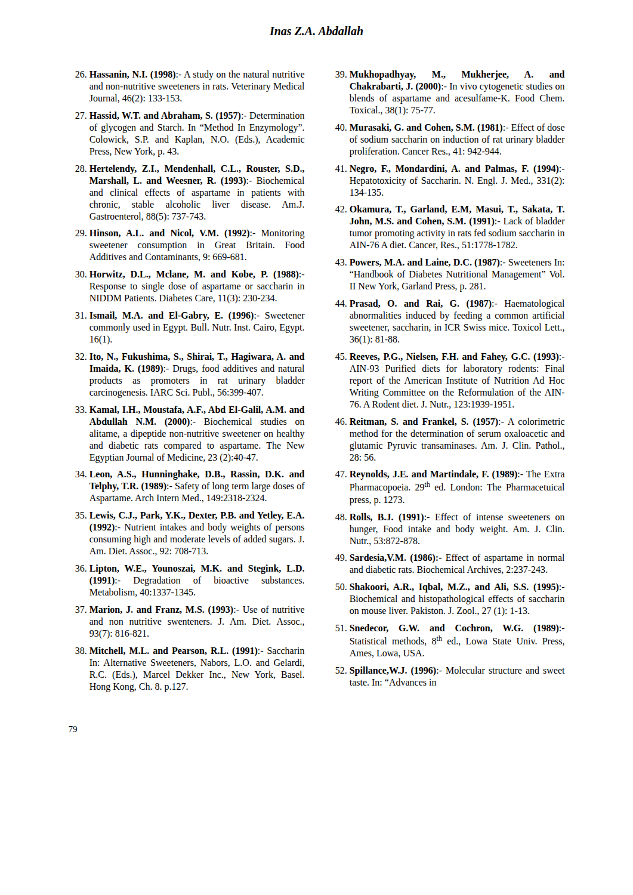Inas Z.A. Abdallah
Hassanin, N.I. (1998):- A study on the natural nutritive and non-nutritive sweeteners in rats. Veterinary Medical Journal, 46(2): 133-153.
Hassid, W.T. and Abraham, S. (1957):- Determination of glycogen and Starch. In “Method In Enzymology”. Colowick, S.P. and Kaplan, N.O. (Eds.), Academic Press, New York, p. 43.
Hertelendy, Z.I., Mendenhall, C.L., Rouster, S.D., Marshall, L. and Weesner, R. (1993):- Biochemical and clinical effects of aspartame in patients with chronic, stable alcoholic liver disease. Am.J. Gastroenterol, 88(5): 737-743.
Hinson, A.L. and Nicol, V.M. (1992):- Monitoring sweetener consumption in Great Britain. Food Additives and Contaminants, 9: 669-681.
Horwitz, D.L., Mclane, M. and Kobe, P. (1988):- Response to single dose of aspartame or saccharin in NIDDM Patients. Diabetes Care, 11(3): 230-234.
Ismail, M.A. and El-Gabry, E. (1996):- Sweetener commonly used in Egypt. Bull. Nutr. Inst. Cairo, Egypt. 16(1).
Ito, N., Fukushima, S., Shirai, T., Hagiwara, A. and Imaida, K. (1989):- Drugs, food additives and natural products as promoters in rat urinary bladder carcinogenesis. IARC Sci. Publ., 56:399-407.
Kamal, I.H., Moustafa, A.F., Abd El-Galil, A.M. and Abdullah N.M. (2000):- Biochemical studies on alitame, a dipeptide non-nutritive sweetener on healthy and diabetic rats compared to aspartame. The New Egyptian Journal of Medicine, 23 (2):40-47.
Leon, A.S., Hunninghake, D.B., Rassin, D.K. and Telphy, T.R. (1989):- Safety of long term large doses of Aspartame. Arch Intern Med., 149:2318-2324.
Lewis, C.J., Park, Y.K., Dexter, P.B. and Yetley, E.A. (1992):- Nutrient intakes and body weights of persons consuming high and moderate levels of added sugars. J. Am. Diet. Assoc., 92: 708-713.
Lipton, W.E., Younoszai, M.K. and Stegink, L.D. (1991):- Degradation of bioactive substances. Metabolism, 40:1337-1345.
Marion, J. and Franz, M.S. (1993):- Use of nutritive and non nutritive swenteners. J. Am. Diet. Assoc., 93(7): 816-821.
Mitchell, M.L. and Pearson, R.L. (1991):- Saccharin In: Alternative Sweeteners, Nabors, L.O. and Gelardi, R.C. (Eds.), Marcel Dekker Inc., New York, Basel. Hong Kong, Ch. 8. p.127.
Mukhopadhyay, M., Mukherjee, A. and Chakrabarti, J. (2000):- In vivo cytogenetic studies on blends of aspartame and acesulfame-K. Food Chem. Toxical., 38(1): 75-77.
Murasaki, G. and Cohen, S.M. (1981):- Effect of dose of sodium saccharin on induction of rat urinary bladder proliferation. Cancer Res., 41: 942-944.
Negro, F., Mondardini, A. and Palmas, F. (1994):- Hepatotoxicity of Saccharin. N. Engl. J. Med., 331(2): 134-135.
Okamura, T., Garland, E.M, Masui, T., Sakata, T. John, M.S. and Cohen, S.M. (1991):- Lack of bladder tumor promoting activity in rats fed sodium saccharin in AIN-76 A diet. Cancer, Res., 51:1778-1782.
Powers, M.A. and Laine, D.C. (1987):- Sweeteners In: “Handbook of Diabetes Nutritional Management” Vol. II New York, Garland Press, p. 281.
Prasad, O. and Rai, G. (1987):- Haematological abnormalities induced by feeding a common artificial sweetener, saccharin, in ICR Swiss mice. Toxicol Lett., 36(1): 81-88.
Reeves, P.G., Nielsen, F.H. and Fahey, G.C. (1993):- AIN-93 Purified diets for laboratory rodents: Final report of the American Institute of Nutrition Ad Hoc Writing Committee on the Reformulation of the AIN-76. A Rodent diet. J. Nutr., 123:1939-1951.
Reitman, S. and Frankel, S. (1957):- A colorimetric method for the determination of serum oxaloacetic and glutamic Pyruvic transaminases. Am. J. Clin. Pathol., 28: 56.
Reynolds, J.E. and Martindale, F. (1989):- The Extra Pharmacopoeia. 29th ed. London: The Pharmacetuical press, p. 1273.
Rolls, B.J. (1991):- Effect of intense sweeteners on hunger, Food intake and body weight. Am. J. Clin. Nutr., 53:872-878.
Sardesia,V.M. (1986):- Effect of aspartame in normal and diabetic rats. Biochemical Archives, 2:237-243.
Shakoori, A.R., Iqbal, M.Z., and Ali, S.S. (1995):- Biochemical and histopathological effects of saccharin on mouse liver. Pakiston. J. Zool., 27 (1): 1-13.
Snedecor, G.W. and Cochron, W.G. (1989):- Statistical methods, 8th ed., Lowa State Univ. Press, Ames, Lowa, USA.
Spillance,W.J. (1996):- Molecular structure and sweet taste. In: “Advances in
79